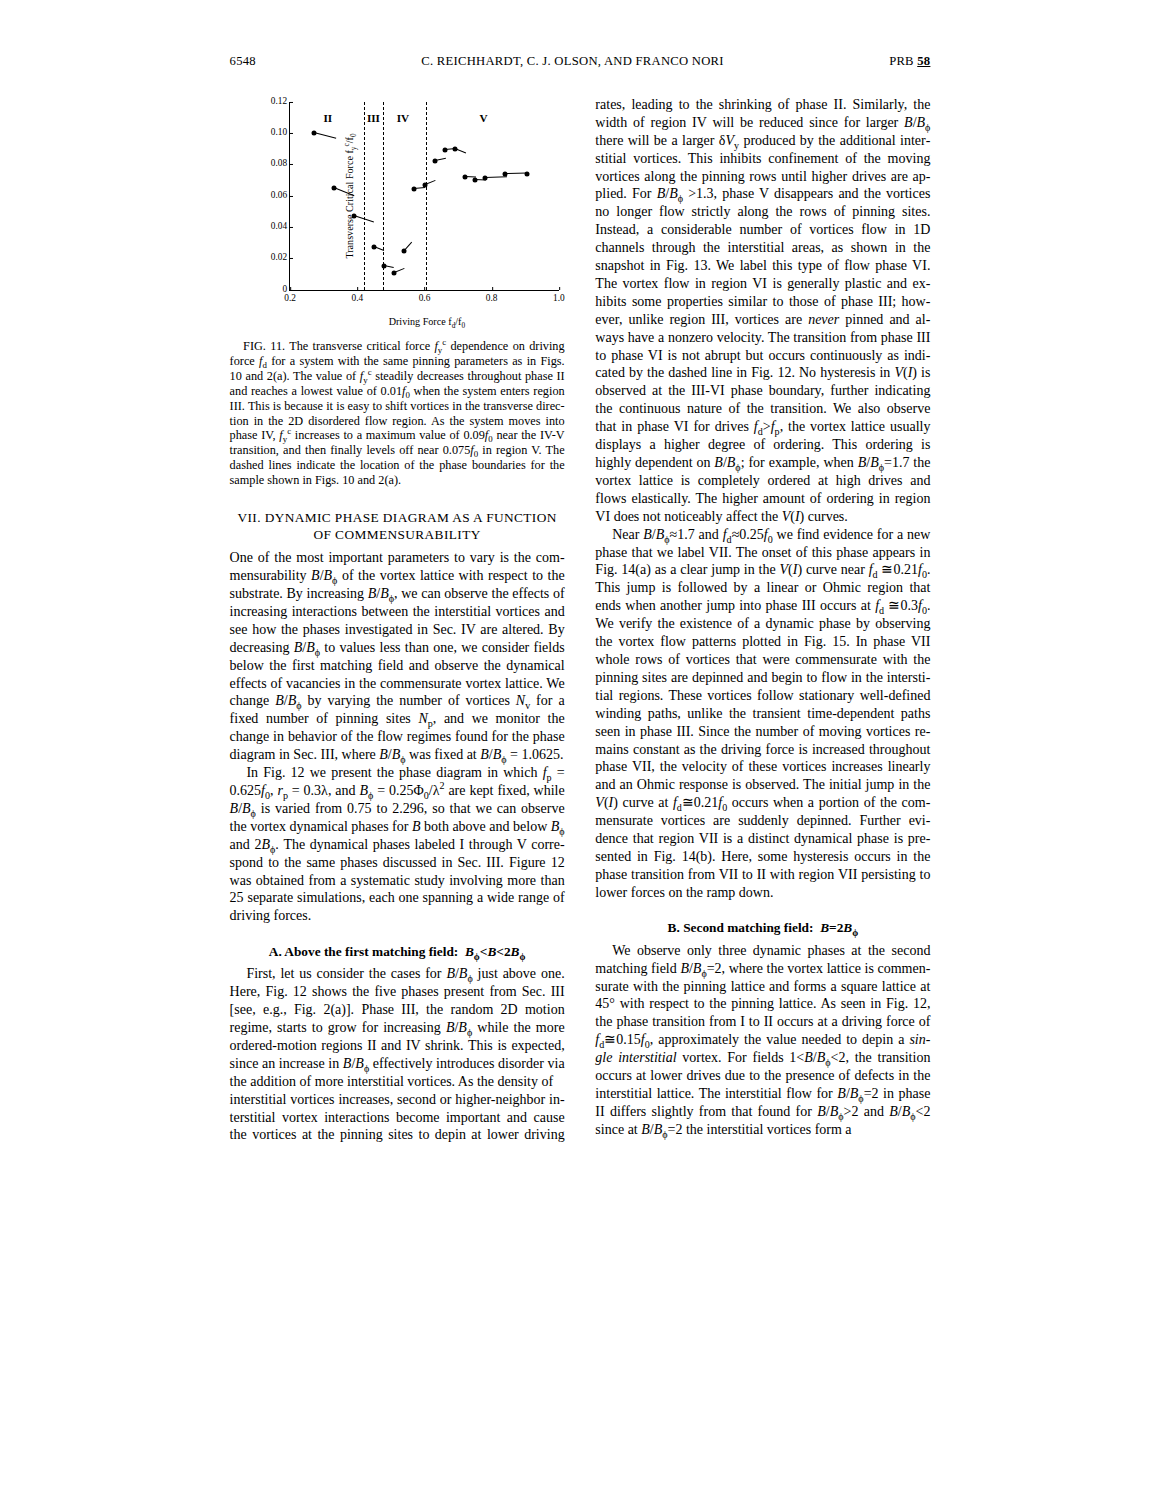6548
C. REICHHARDT, C. J. OLSON, AND FRANCO NORI
PRB 58
Transverse Critical Force fyc/f0 0 0.02 0.04 0.06 0.08 0.10 0.12 0.2 0.4 0.6 0.8 1.0 II III IV V
Driving Force fd/f0
FIG. 11. The transverse critical force fyc dependence on driving force fd for a system with the same pinning parameters as in Figs. 10 and 2(a). The value of fyc steadily decreases throughout phase II and reaches a lowest value of 0.01f0 when the system enters region III. This is because it is easy to shift vortices in the transverse direction in the 2D disordered flow region. As the system moves into phase IV, fyc increases to a maximum value of 0.09f0 near the IV-V transition, and then finally levels off near 0.075f0 in region V. The dashed lines indicate the location of the phase boundaries for the sample shown in Figs. 10 and 2(a).
VII. Dynamic phase diagram as a function of commensurability
One of the most important parameters to vary is the commensurability B/Bϕ of the vortex lattice with respect to the substrate. By increasing B/Bϕ, we can observe the effects of increasing interactions between the interstitial vortices and see how the phases investigated in Sec. IV are altered. By decreasing B/Bϕ to values less than one, we consider fields below the first matching field and observe the dynamical effects of vacancies in the commensurate vortex lattice. We change B/Bϕ by varying the number of vortices Nv for a fixed number of pinning sites Np, and we monitor the change in behavior of the flow regimes found for the phase diagram in Sec. III, where B/Bϕ was fixed at B/Bϕ = 1.0625.
In Fig. 12 we present the phase diagram in which fp = 0.625f0, rp = 0.3λ, and Bϕ = 0.25Φ0/λ2 are kept fixed, while B/Bϕ is varied from 0.75 to 2.296, so that we can observe the vortex dynamical phases for B both above and below Bϕ and 2Bϕ. The dynamical phases labeled I through V correspond to the same phases discussed in Sec. III. Figure 12 was obtained from a systematic study involving more than 25 separate simulations, each one spanning a wide range of driving forces.
A. Above the first matching field: Bϕ<B<2Bϕ
First, let us consider the cases for B/Bϕ just above one. Here, Fig. 12 shows the five phases present from Sec. III [see, e.g., Fig. 2(a)]. Phase III, the random 2D motion regime, starts to grow for increasing B/Bϕ while the more ordered-motion regions II and IV shrink. This is expected, since an increase in B/Bϕ effectively introduces disorder via the addition of more interstitial vortices. As the density of
interstitial vortices increases, second or higher-neighbor interstitial vortex interactions become important and cause the vortices at the pinning sites to depin at lower driving rates, leading to the shrinking of phase II. Similarly, the width of region IV will be reduced since for larger B/Bϕ there will be a larger δVy produced by the additional interstitial vortices. This inhibits confinement of the moving vortices along the pinning rows until higher drives are applied. For B/Bϕ >1.3, phase V disappears and the vortices no longer flow strictly along the rows of pinning sites. Instead, a considerable number of vortices flow in 1D channels through the interstitial areas, as shown in the snapshot in Fig. 13. We label this type of flow phase VI. The vortex flow in region VI is generally plastic and exhibits some properties similar to those of phase III; however, unlike region III, vortices are never pinned and always have a nonzero velocity. The transition from phase III to phase VI is not abrupt but occurs continuously as indicated by the dashed line in Fig. 12. No hysteresis in V(I) is observed at the III-VI phase boundary, further indicating the continuous nature of the transition. We also observe that in phase VI for drives fd>fp, the vortex lattice usually displays a higher degree of ordering. This ordering is highly dependent on B/Bϕ; for example, when B/Bϕ=1.7 the vortex lattice is completely ordered at high drives and flows elastically. The higher amount of ordering in region VI does not noticeably affect the V(I) curves.
Near B/Bϕ≈1.7 and fd≈0.25f0 we find evidence for a new phase that we label VII. The onset of this phase appears in Fig. 14(a) as a clear jump in the V(I) curve near fd ≅0.21f0. This jump is followed by a linear or Ohmic region that ends when another jump into phase III occurs at fd ≅0.3f0. We verify the existence of a dynamic phase by observing the vortex flow patterns plotted in Fig. 15. In phase VII whole rows of vortices that were commensurate with the pinning sites are depinned and begin to flow in the interstitial regions. These vortices follow stationary well-defined winding paths, unlike the transient time-dependent paths seen in phase III. Since the number of moving vortices remains constant as the driving force is increased throughout phase VII, the velocity of these vortices increases linearly and an Ohmic response is observed. The initial jump in the V(I) curve at fd≅0.21f0 occurs when a portion of the commensurate vortices are suddenly depinned. Further evidence that region VII is a distinct dynamical phase is presented in Fig. 14(b). Here, some hysteresis occurs in the phase transition from VII to II with region VII persisting to lower forces on the ramp down.
B. Second matching field: B=2Bϕ
We observe only three dynamic phases at the second matching field B/Bϕ=2, where the vortex lattice is commensurate with the pinning lattice and forms a square lattice at 45° with respect to the pinning lattice. As seen in Fig. 12, the phase transition from I to II occurs at a driving force of fd≅0.15f0, approximately the value needed to depin a single interstitial vortex. For fields 1<B/Bϕ<2, the transition occurs at lower drives due to the presence of defects in the interstitial lattice. The interstitial flow for B/Bϕ=2 in phase II differs slightly from that found for B/Bϕ>2 and B/Bϕ<2 since at B/Bϕ=2 the interstitial vortices form a